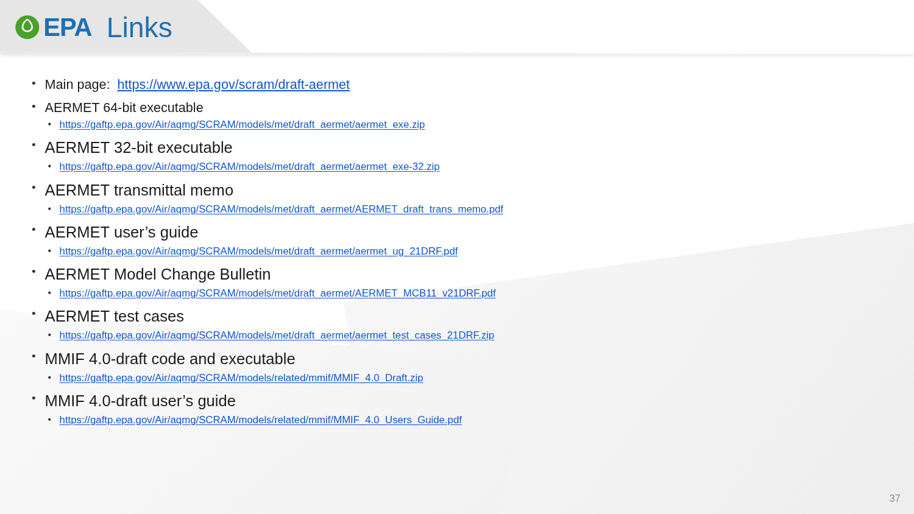EPA
Links
Main page: https://www.epa.gov/scram/draft-aermet
AERMET 64-bit executable
https://gaftp.epa.gov/Air/aqmg/SCRAM/models/met/draft_aermet/aermet_exe.zip
AERMET 32-bit executable
https://gaftp.epa.gov/Air/aqmg/SCRAM/models/met/draft_aermet/aermet_exe-32.zip
AERMET transmittal memo
https://gaftp.epa.gov/Air/aqmg/SCRAM/models/met/draft_aermet/AERMET_draft_trans_memo.pdf
AERMET user’s guide
https://gaftp.epa.gov/Air/aqmg/SCRAM/models/met/draft_aermet/aermet_ug_21DRF.pdf
AERMET Model Change Bulletin
https://gaftp.epa.gov/Air/aqmg/SCRAM/models/met/draft_aermet/AERMET_MCB11_v21DRF.pdf
AERMET test cases
https://gaftp.epa.gov/Air/aqmg/SCRAM/models/met/draft_aermet/aermet_test_cases_21DRF.zip
MMIF 4.0-draft code and executable
https://gaftp.epa.gov/Air/aqmg/SCRAM/models/related/mmif/MMIF_4.0_Draft.zip
MMIF 4.0-draft user’s guide
https://gaftp.epa.gov/Air/aqmg/SCRAM/models/related/mmif/MMIF_4.0_Users_Guide.pdf
37